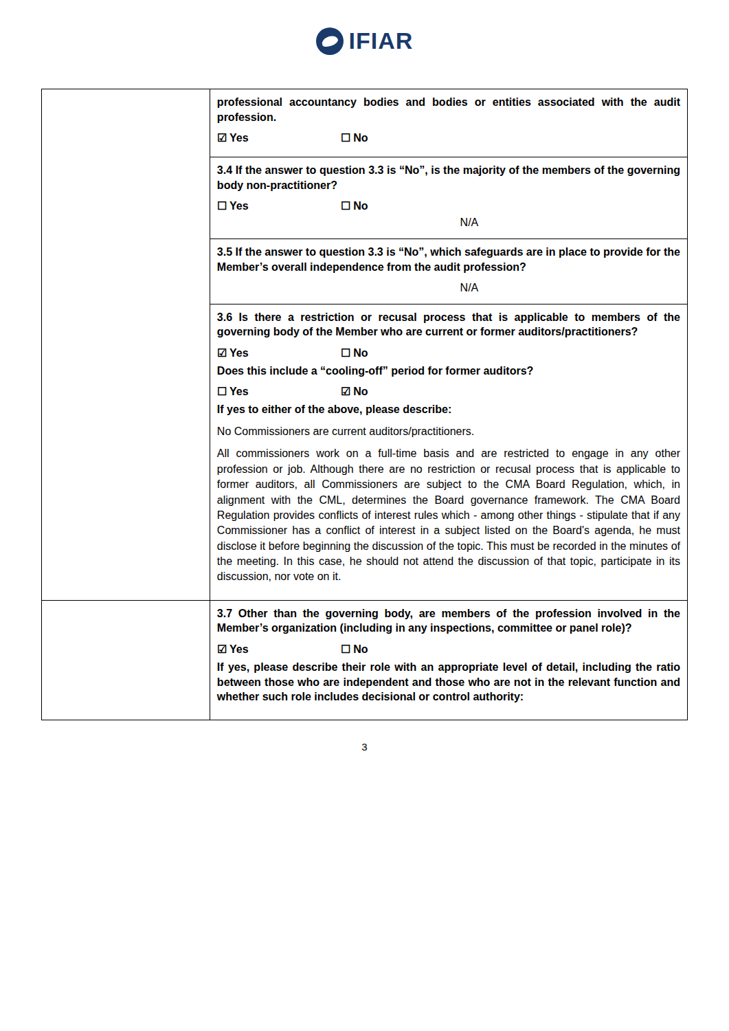IFIAR
| | professional accountancy bodies and bodies or entities associated with the audit profession. ☑ Yes ☐ No 3.4 If the answer to question 3.3 is “No”, is the majority of the members of the governing body non-practitioner? ☐ Yes ☐ No N/A 3.5 If the answer to question 3.3 is “No”, which safeguards are in place to provide for the Member’s overall independence from the audit profession? N/A 3.6 Is there a restriction or recusal process that is applicable to members of the governing body of the Member who are current or former auditors/practitioners? ☑ Yes ☐ No Does this include a “cooling-off” period for former auditors? ☐ Yes ☑ No If yes to either of the above, please describe: No Commissioners are current auditors/practitioners. All commissioners work on a full-time basis and are restricted to engage in any other profession or job. Although there are no restriction or recusal process that is applicable to former auditors, all Commissioners are subject to the CMA Board Regulation, which, in alignment with the CML, determines the Board governance framework. The CMA Board Regulation provides conflicts of interest rules which - among other things - stipulate that if any Commissioner has a conflict of interest in a subject listed on the Board's agenda, he must disclose it before beginning the discussion of the topic. This must be recorded in the minutes of the meeting. In this case, he should not attend the discussion of that topic, participate in its discussion, nor vote on it. |
| | 3.7 Other than the governing body, are members of the profession involved in the Member’s organization (including in any inspections, committee or panel role)? ☑ Yes ☐ No If yes, please describe their role with an appropriate level of detail, including the ratio between those who are independent and those who are not in the relevant function and whether such role includes decisional or control authority: |
3